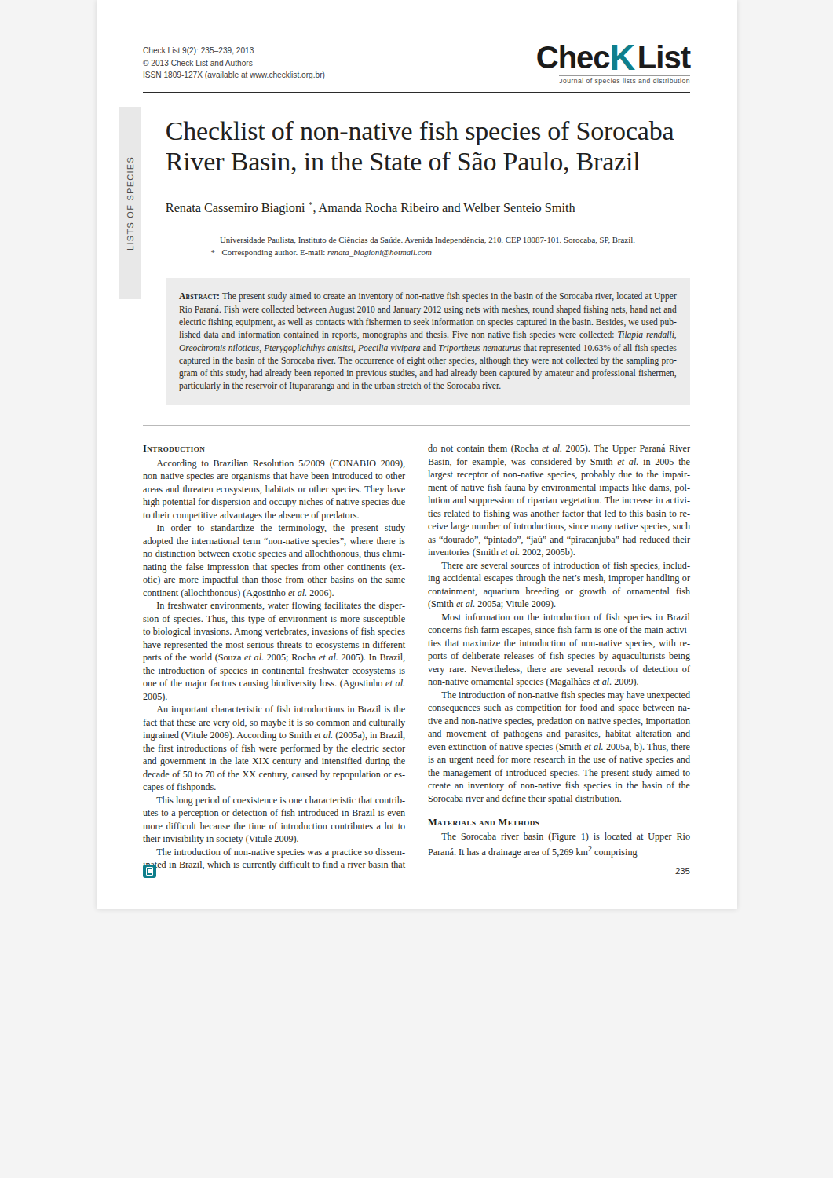Check List 9(2): 235–239, 2013
© 2013 Check List and Authors
ISSN 1809-127X (available at www.checklist.org.br)
Chec KList
Journal of species lists and distribution
Lists of Species
Checklist of non-native fish species of Sorocaba River Basin, in the State of São Paulo, Brazil
Renata Cassemiro Biagioni *, Amanda Rocha Ribeiro and Welber Senteio Smith
Universidade Paulista, Instituto de Ciências da Saúde. Avenida Independência, 210. CEP 18087-101. Sorocaba, SP, Brazil.
* Corresponding author. E-mail: renata_biagioni@hotmail.com
Abstract: The present study aimed to create an inventory of non-native fish species in the basin of the Sorocaba river, located at Upper Rio Paraná. Fish were collected between August 2010 and January 2012 using nets with meshes, round shaped fishing nets, hand net and electric fishing equipment, as well as contacts with fishermen to seek information on species captured in the basin. Besides, we used published data and information contained in reports, monographs and thesis. Five non-native fish species were collected: Tilapia rendalli, Oreochromis niloticus, Pterygoplichthys anisitsi, Poecilia vivipara and Triportheus nematurus that represented 10.63% of all fish species captured in the basin of the Sorocaba river. The occurrence of eight other species, although they were not collected by the sampling program of this study, had already been reported in previous studies, and had already been captured by amateur and professional fishermen, particularly in the reservoir of Itupararanga and in the urban stretch of the Sorocaba river.
Introduction
According to Brazilian Resolution 5/2009 (CONABIO 2009), non-native species are organisms that have been introduced to other areas and threaten ecosystems, habitats or other species. They have high potential for dispersion and occupy niches of native species due to their competitive advantages the absence of predators.
In order to standardize the terminology, the present study adopted the international term “non-native species”, where there is no distinction between exotic species and allochthonous, thus eliminating the false impression that species from other continents (exotic) are more impactful than those from other basins on the same continent (allochthonous) (Agostinho et al. 2006).
In freshwater environments, water flowing facilitates the dispersion of species. Thus, this type of environment is more susceptible to biological invasions. Among vertebrates, invasions of fish species have represented the most serious threats to ecosystems in different parts of the world (Souza et al. 2005; Rocha et al. 2005). In Brazil, the introduction of species in continental freshwater ecosystems is one of the major factors causing biodiversity loss. (Agostinho et al. 2005).
An important characteristic of fish introductions in Brazil is the fact that these are very old, so maybe it is so common and culturally ingrained (Vitule 2009). According to Smith et al. (2005a), in Brazil, the first introductions of fish were performed by the electric sector and government in the late XIX century and intensified during the decade of 50 to 70 of the XX century, caused by repopulation or escapes of fishponds.
This long period of coexistence is one characteristic that contributes to a perception or detection of fish introduced in Brazil is even more difficult because the time of introduction contributes a lot to their invisibility in society (Vitule 2009).
The introduction of non-native species was a practice so disseminated in Brazil, which is currently difficult to find a river basin that do not contain them (Rocha et al. 2005). The Upper Paraná River Basin, for example, was considered by Smith et al. in 2005 the largest receptor of non-native species, probably due to the impairment of native fish fauna by environmental impacts like dams, pollution and suppression of riparian vegetation. The increase in activities related to fishing was another factor that led to this basin to receive large number of introductions, since many native species, such as “dourado”, “pintado”, “jaú” and “piracanjuba” had reduced their inventories (Smith et al. 2002, 2005b).
There are several sources of introduction of fish species, including accidental escapes through the net’s mesh, improper handling or containment, aquarium breeding or growth of ornamental fish (Smith et al. 2005a; Vitule 2009).
Most information on the introduction of fish species in Brazil concerns fish farm escapes, since fish farm is one of the main activities that maximize the introduction of non-native species, with reports of deliberate releases of fish species by aquaculturists being very rare. Nevertheless, there are several records of detection of non-native ornamental species (Magalhães et al. 2009).
The introduction of non-native fish species may have unexpected consequences such as competition for food and space between native and non-native species, predation on native species, importation and movement of pathogens and parasites, habitat alteration and even extinction of native species (Smith et al. 2005a, b). Thus, there is an urgent need for more research in the use of native species and the management of introduced species. The present study aimed to create an inventory of non-native fish species in the basin of the Sorocaba river and define their spatial distribution.
Materials and Methods
The Sorocaba river basin (Figure 1) is located at Upper Rio Paraná. It has a drainage area of 5,269 km2 comprising
235